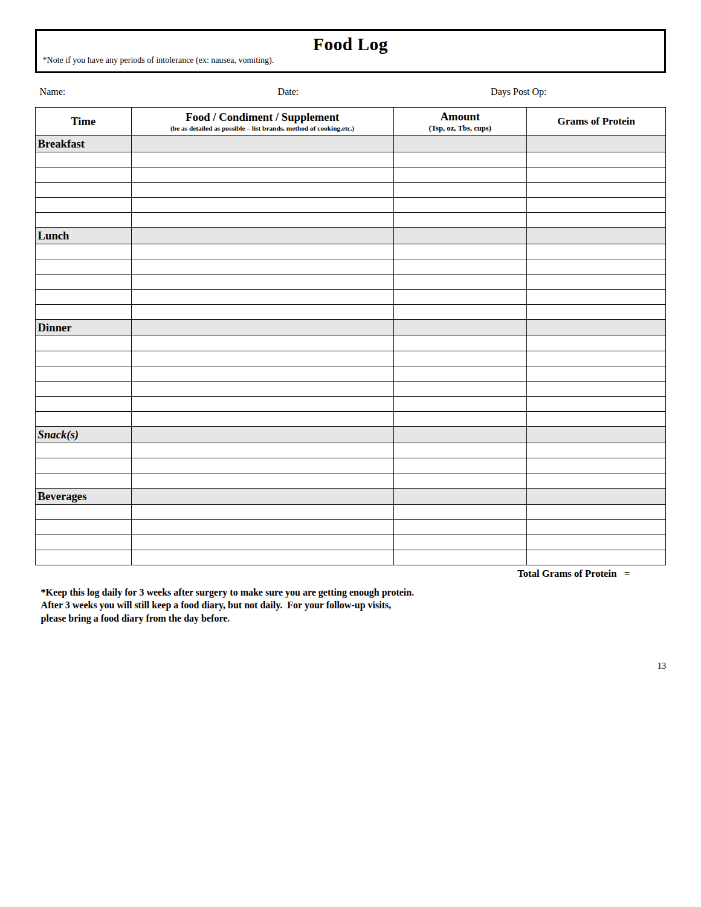Food Log
*Note if you have any periods of intolerance (ex: nausea, vomiting).
Name:
Date:
Days Post Op:
| Time | Food / Condiment / Supplement (be as detailed as possible – list brands, method of cooking,etc.) | Amount (Tsp, oz, Tbs, cups) | Grams of Protein |
| --- | --- | --- | --- |
| Breakfast | | | |
| Lunch | | | |
| Dinner | | | |
| Snack(s) | | | |
| Beverages | | | |
Total Grams of Protein =
*Keep this log daily for 3 weeks after surgery to make sure you are getting enough protein.
After 3 weeks you will still keep a food diary, but not daily. For your follow-up visits,
please bring a food diary from the day before.
13